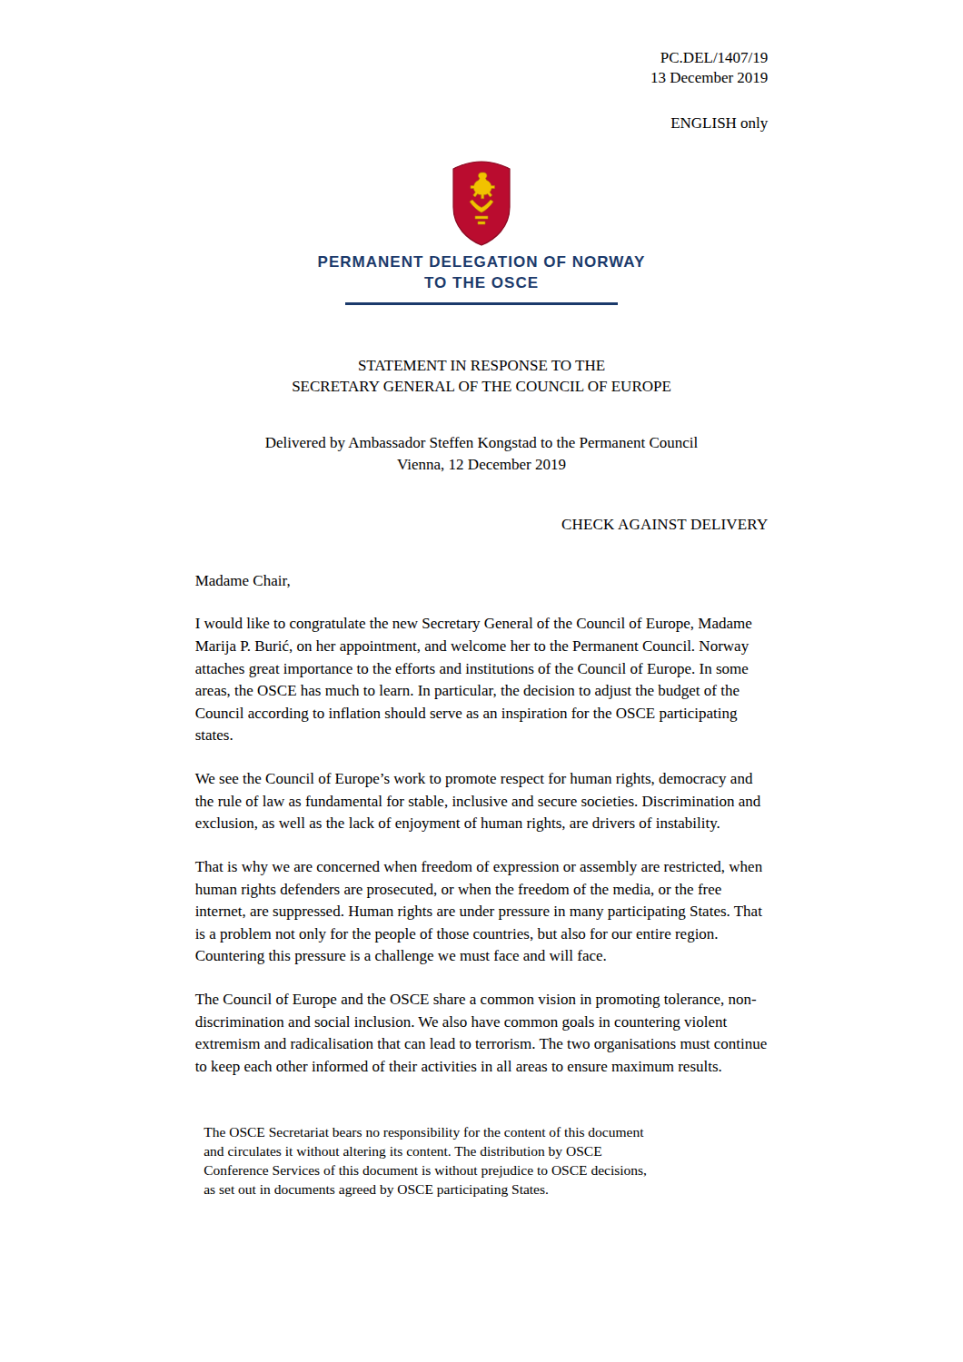PC.DEL/1407/19
13 December 2019
ENGLISH only
PERMANENT DELEGATION OF NORWAY
TO THE OSCE
STATEMENT IN RESPONSE TO THE SECRETARY GENERAL OF THE COUNCIL OF EUROPE
Delivered by Ambassador Steffen Kongstad to the Permanent Council
Vienna, 12 December 2019
CHECK AGAINST DELIVERY
Madame Chair,
I would like to congratulate the new Secretary General of the Council of Europe, Madame Marija P. Burić, on her appointment, and welcome her to the Permanent Council. Norway attaches great importance to the efforts and institutions of the Council of Europe. In some areas, the OSCE has much to learn. In particular, the decision to adjust the budget of the Council according to inflation should serve as an inspiration for the OSCE participating states.
We see the Council of Europe’s work to promote respect for human rights, democracy and the rule of law as fundamental for stable, inclusive and secure societies. Discrimination and exclusion, as well as the lack of enjoyment of human rights, are drivers of instability.
That is why we are concerned when freedom of expression or assembly are restricted, when human rights defenders are prosecuted, or when the freedom of the media, or the free internet, are suppressed. Human rights are under pressure in many participating States. That is a problem not only for the people of those countries, but also for our entire region. Countering this pressure is a challenge we must face and will face.
The Council of Europe and the OSCE share a common vision in promoting tolerance, non-discrimination and social inclusion. We also have common goals in countering violent extremism and radicalisation that can lead to terrorism. The two organisations must continue to keep each other informed of their activities in all areas to ensure maximum results.
The OSCE Secretariat bears no responsibility for the content of this document
and circulates it without altering its content. The distribution by OSCE
Conference Services of this document is without prejudice to OSCE decisions,
as set out in documents agreed by OSCE participating States.